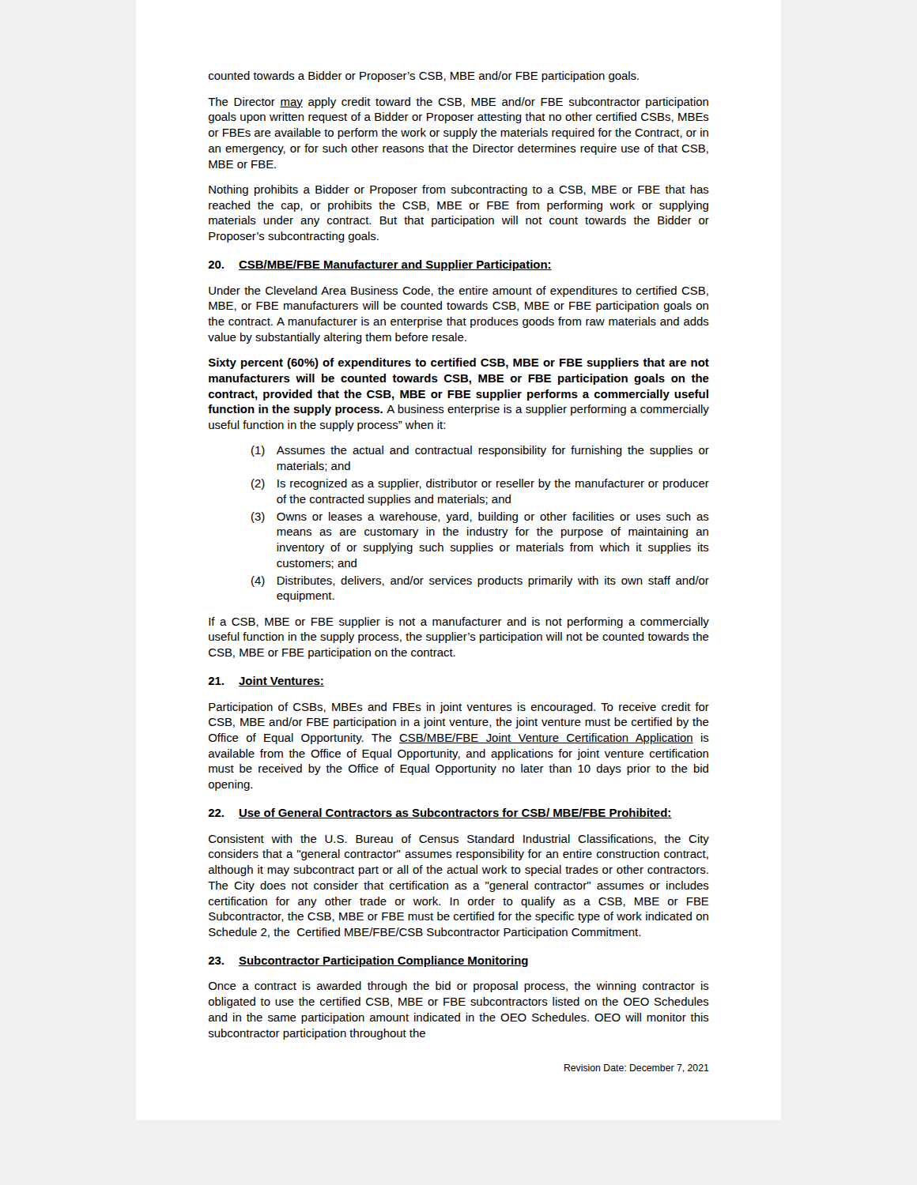counted towards a Bidder or Proposer’s CSB, MBE and/or FBE participation goals.
The Director may apply credit toward the CSB, MBE and/or FBE subcontractor participation goals upon written request of a Bidder or Proposer attesting that no other certified CSBs, MBEs or FBEs are available to perform the work or supply the materials required for the Contract, or in an emergency, or for such other reasons that the Director determines require use of that CSB, MBE or FBE.
Nothing prohibits a Bidder or Proposer from subcontracting to a CSB, MBE or FBE that has reached the cap, or prohibits the CSB, MBE or FBE from performing work or supplying materials under any contract. But that participation will not count towards the Bidder or Proposer’s subcontracting goals.
20. CSB/MBE/FBE Manufacturer and Supplier Participation:
Under the Cleveland Area Business Code, the entire amount of expenditures to certified CSB, MBE, or FBE manufacturers will be counted towards CSB, MBE or FBE participation goals on the contract. A manufacturer is an enterprise that produces goods from raw materials and adds value by substantially altering them before resale.
Sixty percent (60%) of expenditures to certified CSB, MBE or FBE suppliers that are not manufacturers will be counted towards CSB, MBE or FBE participation goals on the contract, provided that the CSB, MBE or FBE supplier performs a commercially useful function in the supply process. A business enterprise is a supplier performing a commercially useful function in the supply process” when it:
(1) Assumes the actual and contractual responsibility for furnishing the supplies or materials; and
(2) Is recognized as a supplier, distributor or reseller by the manufacturer or producer of the contracted supplies and materials; and
(3) Owns or leases a warehouse, yard, building or other facilities or uses such as means as are customary in the industry for the purpose of maintaining an inventory of or supplying such supplies or materials from which it supplies its customers; and
(4) Distributes, delivers, and/or services products primarily with its own staff and/or equipment.
If a CSB, MBE or FBE supplier is not a manufacturer and is not performing a commercially useful function in the supply process, the supplier’s participation will not be counted towards the CSB, MBE or FBE participation on the contract.
21. Joint Ventures:
Participation of CSBs, MBEs and FBEs in joint ventures is encouraged. To receive credit for CSB, MBE and/or FBE participation in a joint venture, the joint venture must be certified by the Office of Equal Opportunity. The CSB/MBE/FBE Joint Venture Certification Application is available from the Office of Equal Opportunity, and applications for joint venture certification must be received by the Office of Equal Opportunity no later than 10 days prior to the bid opening.
22. Use of General Contractors as Subcontractors for CSB/ MBE/FBE Prohibited:
Consistent with the U.S. Bureau of Census Standard Industrial Classifications, the City considers that a "general contractor" assumes responsibility for an entire construction contract, although it may subcontract part or all of the actual work to special trades or other contractors. The City does not consider that certification as a "general contractor" assumes or includes certification for any other trade or work. In order to qualify as a CSB, MBE or FBE Subcontractor, the CSB, MBE or FBE must be certified for the specific type of work indicated on Schedule 2, the Certified MBE/FBE/CSB Subcontractor Participation Commitment.
23. Subcontractor Participation Compliance Monitoring
Once a contract is awarded through the bid or proposal process, the winning contractor is obligated to use the certified CSB, MBE or FBE subcontractors listed on the OEO Schedules and in the same participation amount indicated in the OEO Schedules. OEO will monitor this subcontractor participation throughout the
Revision Date: December 7, 2021